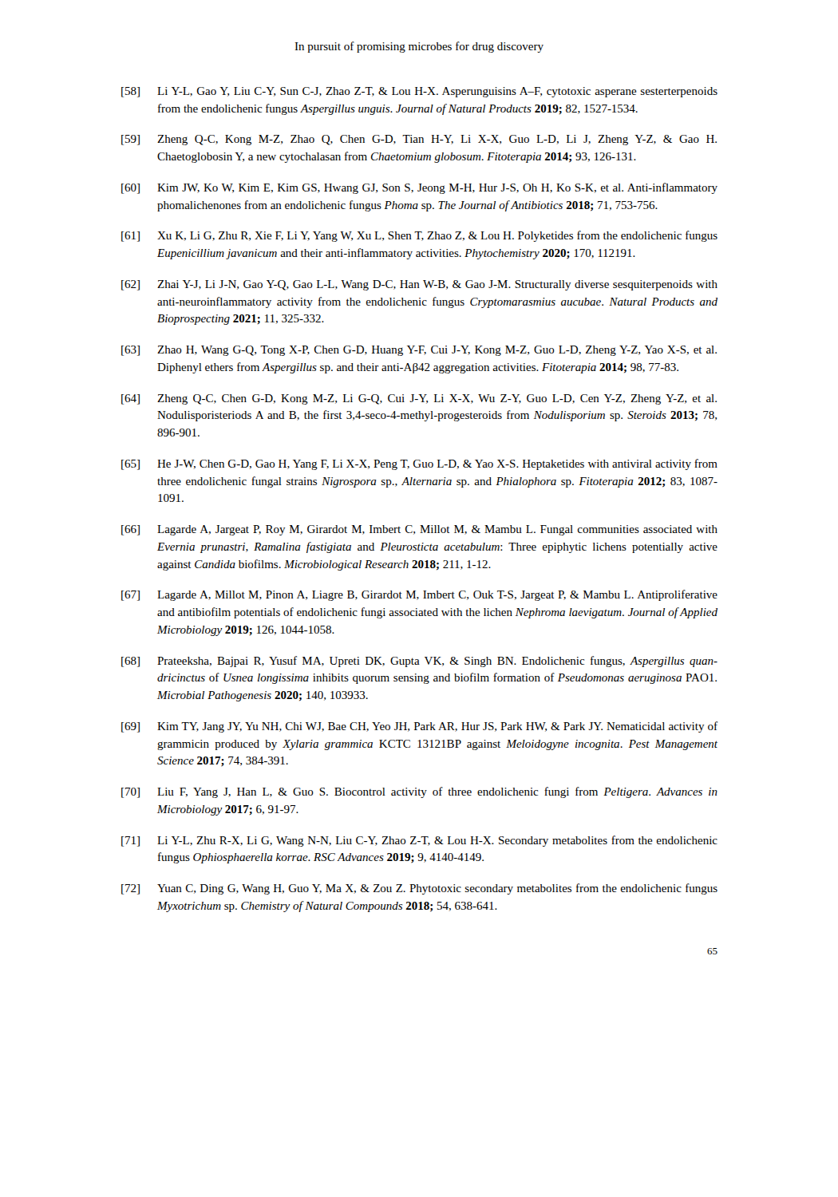In pursuit of promising microbes for drug discovery
[58] Li Y-L, Gao Y, Liu C-Y, Sun C-J, Zhao Z-T, & Lou H-X. Asperunguisins A–F, cytotoxic asperane sesterterpenoids from the endolichenic fungus Aspergillus unguis. Journal of Natural Products 2019; 82, 1527-1534.
[59] Zheng Q-C, Kong M-Z, Zhao Q, Chen G-D, Tian H-Y, Li X-X, Guo L-D, Li J, Zheng Y-Z, & Gao H. Chaetoglobosin Y, a new cytochalasan from Chaetomium globosum. Fitoterapia 2014; 93, 126-131.
[60] Kim JW, Ko W, Kim E, Kim GS, Hwang GJ, Son S, Jeong M-H, Hur J-S, Oh H, Ko S-K, et al. Anti-inflammatory phomalichenones from an endolichenic fungus Phoma sp. The Journal of Antibiotics 2018; 71, 753-756.
[61] Xu K, Li G, Zhu R, Xie F, Li Y, Yang W, Xu L, Shen T, Zhao Z, & Lou H. Polyketides from the endolichenic fungus Eupenicillium javanicum and their anti-inflammatory activities. Phytochemistry 2020; 170, 112191.
[62] Zhai Y-J, Li J-N, Gao Y-Q, Gao L-L, Wang D-C, Han W-B, & Gao J-M. Structurally diverse sesquiterpenoids with anti-neuroinflammatory activity from the endolichenic fungus Cryptomarasmius aucubae. Natural Products and Bioprospecting 2021; 11, 325-332.
[63] Zhao H, Wang G-Q, Tong X-P, Chen G-D, Huang Y-F, Cui J-Y, Kong M-Z, Guo L-D, Zheng Y-Z, Yao X-S, et al. Diphenyl ethers from Aspergillus sp. and their anti-Aβ42 aggregation activities. Fitoterapia 2014; 98, 77-83.
[64] Zheng Q-C, Chen G-D, Kong M-Z, Li G-Q, Cui J-Y, Li X-X, Wu Z-Y, Guo L-D, Cen Y-Z, Zheng Y-Z, et al. Nodulisporisteriods A and B, the first 3,4-seco-4-methyl-progesteroids from Nodulisporium sp. Steroids 2013; 78, 896-901.
[65] He J-W, Chen G-D, Gao H, Yang F, Li X-X, Peng T, Guo L-D, & Yao X-S. Heptaketides with antiviral activity from three endolichenic fungal strains Nigrospora sp., Alternaria sp. and Phialophora sp. Fitoterapia 2012; 83, 1087-1091.
[66] Lagarde A, Jargeat P, Roy M, Girardot M, Imbert C, Millot M, & Mambu L. Fungal communities associated with Evernia prunastri, Ramalina fastigiata and Pleurosticta acetabulum: Three epiphytic lichens potentially active against Candida biofilms. Microbiological Research 2018; 211, 1-12.
[67] Lagarde A, Millot M, Pinon A, Liagre B, Girardot M, Imbert C, Ouk T-S, Jargeat P, & Mambu L. Antiproliferative and antibiofilm potentials of endolichenic fungi associated with the lichen Nephroma laevigatum. Journal of Applied Microbiology 2019; 126, 1044-1058.
[68] Prateeksha, Bajpai R, Yusuf MA, Upreti DK, Gupta VK, & Singh BN. Endolichenic fungus, Aspergillus quandricinctus of Usnea longissima inhibits quorum sensing and biofilm formation of Pseudomonas aeruginosa PAO1. Microbial Pathogenesis 2020; 140, 103933.
[69] Kim TY, Jang JY, Yu NH, Chi WJ, Bae CH, Yeo JH, Park AR, Hur JS, Park HW, & Park JY. Nematicidal activity of grammicin produced by Xylaria grammica KCTC 13121BP against Meloidogyne incognita. Pest Management Science 2017; 74, 384-391.
[70] Liu F, Yang J, Han L, & Guo S. Biocontrol activity of three endolichenic fungi from Peltigera. Advances in Microbiology 2017; 6, 91-97.
[71] Li Y-L, Zhu R-X, Li G, Wang N-N, Liu C-Y, Zhao Z-T, & Lou H-X. Secondary metabolites from the endolichenic fungus Ophiosphaerella korrae. RSC Advances 2019; 9, 4140-4149.
[72] Yuan C, Ding G, Wang H, Guo Y, Ma X, & Zou Z. Phytotoxic secondary metabolites from the endolichenic fungus Myxotrichum sp. Chemistry of Natural Compounds 2018; 54, 638-641.
65